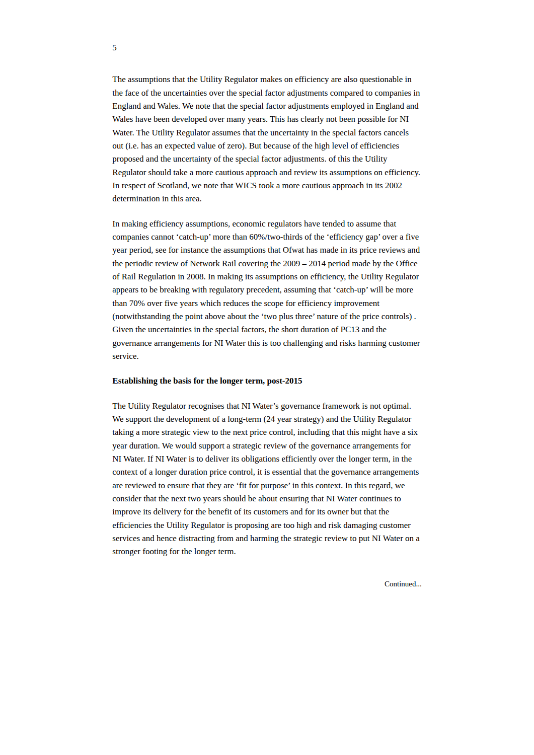5
The assumptions that the Utility Regulator makes on efficiency are also questionable in the face of the uncertainties over the special factor adjustments compared to companies in England and Wales. We note that the special factor adjustments employed in England and Wales have been developed over many years. This has clearly not been possible for NI Water. The Utility Regulator assumes that the uncertainty in the special factors cancels out (i.e. has an expected value of zero). But because of the high level of efficiencies proposed and the uncertainty of the special factor adjustments. of this the Utility Regulator should take a more cautious approach and review its assumptions on efficiency. In respect of Scotland, we note that WICS took a more cautious approach in its 2002 determination in this area.
In making efficiency assumptions, economic regulators have tended to assume that companies cannot ‘catch-up’ more than 60%/two-thirds of the ‘efficiency gap’ over a five year period, see for instance the assumptions that Ofwat has made in its price reviews and the periodic review of Network Rail covering the 2009 – 2014 period made by the Office of Rail Regulation in 2008. In making its assumptions on efficiency, the Utility Regulator appears to be breaking with regulatory precedent, assuming that ‘catch-up’ will be more than 70% over five years which reduces the scope for efficiency improvement (notwithstanding the point above about the ‘two plus three’ nature of the price controls) . Given the uncertainties in the special factors, the short duration of PC13 and the governance arrangements for NI Water this is too challenging and risks harming customer service.
Establishing the basis for the longer term, post-2015
The Utility Regulator recognises that NI Water’s governance framework is not optimal. We support the development of a long-term (24 year strategy) and the Utility Regulator taking a more strategic view to the next price control, including that this might have a six year duration. We would support a strategic review of the governance arrangements for NI Water. If NI Water is to deliver its obligations efficiently over the longer term, in the context of a longer duration price control, it is essential that the governance arrangements are reviewed to ensure that they are ‘fit for purpose’ in this context. In this regard, we consider that the next two years should be about ensuring that NI Water continues to improve its delivery for the benefit of its customers and for its owner but that the efficiencies the Utility Regulator is proposing are too high and risk damaging customer services and hence distracting from and harming the strategic review to put NI Water on a stronger footing for the longer term.
Continued...